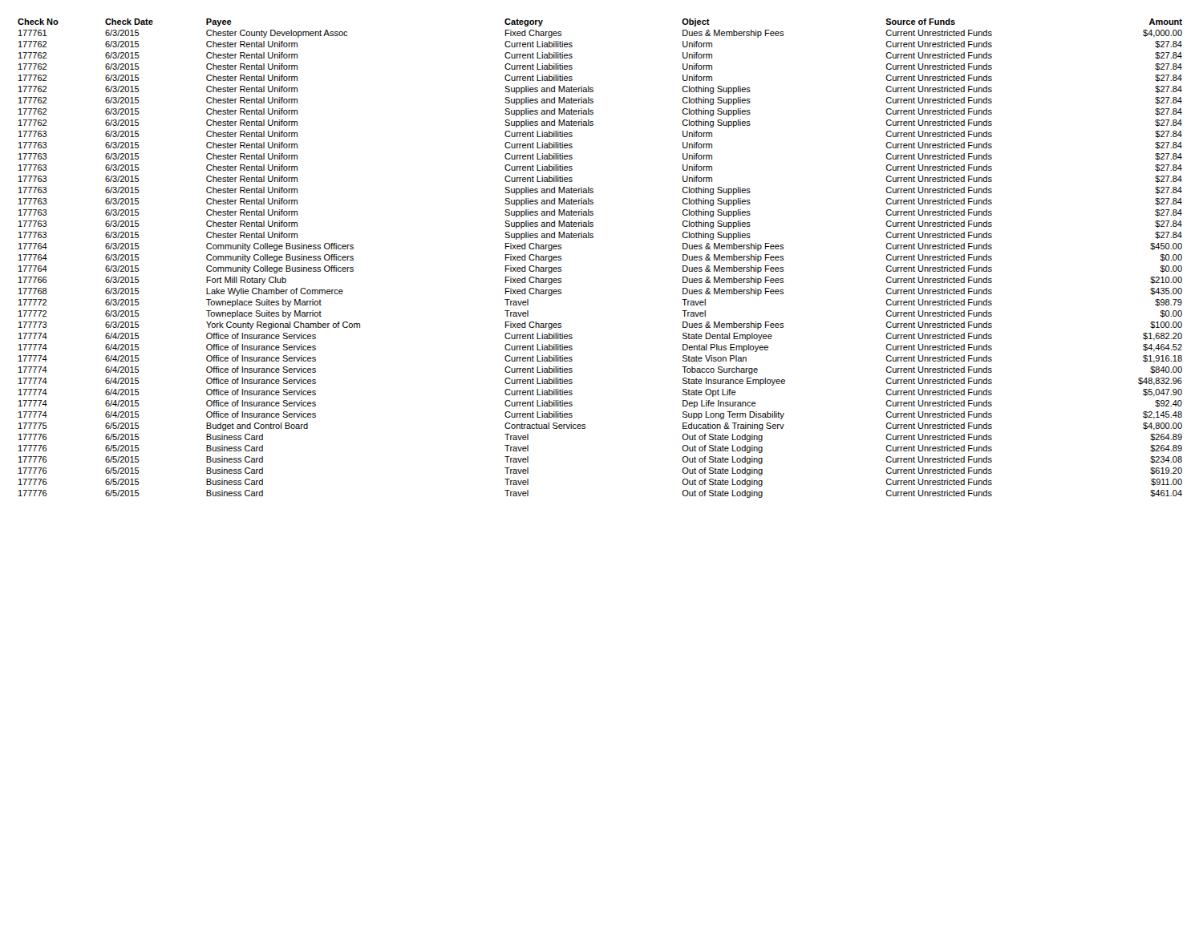| Check No | Check Date | Payee | Category | Object | Source of Funds | Amount |
| --- | --- | --- | --- | --- | --- | --- |
| 177761 | 6/3/2015 | Chester County Development Assoc | Fixed Charges | Dues & Membership Fees | Current Unrestricted Funds | $4,000.00 |
| 177762 | 6/3/2015 | Chester Rental Uniform | Current Liabilities | Uniform | Current Unrestricted Funds | $27.84 |
| 177762 | 6/3/2015 | Chester Rental Uniform | Current Liabilities | Uniform | Current Unrestricted Funds | $27.84 |
| 177762 | 6/3/2015 | Chester Rental Uniform | Current Liabilities | Uniform | Current Unrestricted Funds | $27.84 |
| 177762 | 6/3/2015 | Chester Rental Uniform | Current Liabilities | Uniform | Current Unrestricted Funds | $27.84 |
| 177762 | 6/3/2015 | Chester Rental Uniform | Supplies and Materials | Clothing Supplies | Current Unrestricted Funds | $27.84 |
| 177762 | 6/3/2015 | Chester Rental Uniform | Supplies and Materials | Clothing Supplies | Current Unrestricted Funds | $27.84 |
| 177762 | 6/3/2015 | Chester Rental Uniform | Supplies and Materials | Clothing Supplies | Current Unrestricted Funds | $27.84 |
| 177762 | 6/3/2015 | Chester Rental Uniform | Supplies and Materials | Clothing Supplies | Current Unrestricted Funds | $27.84 |
| 177763 | 6/3/2015 | Chester Rental Uniform | Current Liabilities | Uniform | Current Unrestricted Funds | $27.84 |
| 177763 | 6/3/2015 | Chester Rental Uniform | Current Liabilities | Uniform | Current Unrestricted Funds | $27.84 |
| 177763 | 6/3/2015 | Chester Rental Uniform | Current Liabilities | Uniform | Current Unrestricted Funds | $27.84 |
| 177763 | 6/3/2015 | Chester Rental Uniform | Current Liabilities | Uniform | Current Unrestricted Funds | $27.84 |
| 177763 | 6/3/2015 | Chester Rental Uniform | Current Liabilities | Uniform | Current Unrestricted Funds | $27.84 |
| 177763 | 6/3/2015 | Chester Rental Uniform | Supplies and Materials | Clothing Supplies | Current Unrestricted Funds | $27.84 |
| 177763 | 6/3/2015 | Chester Rental Uniform | Supplies and Materials | Clothing Supplies | Current Unrestricted Funds | $27.84 |
| 177763 | 6/3/2015 | Chester Rental Uniform | Supplies and Materials | Clothing Supplies | Current Unrestricted Funds | $27.84 |
| 177763 | 6/3/2015 | Chester Rental Uniform | Supplies and Materials | Clothing Supplies | Current Unrestricted Funds | $27.84 |
| 177763 | 6/3/2015 | Chester Rental Uniform | Supplies and Materials | Clothing Supplies | Current Unrestricted Funds | $27.84 |
| 177764 | 6/3/2015 | Community College Business Officers | Fixed Charges | Dues & Membership Fees | Current Unrestricted Funds | $450.00 |
| 177764 | 6/3/2015 | Community College Business Officers | Fixed Charges | Dues & Membership Fees | Current Unrestricted Funds | $0.00 |
| 177764 | 6/3/2015 | Community College Business Officers | Fixed Charges | Dues & Membership Fees | Current Unrestricted Funds | $0.00 |
| 177766 | 6/3/2015 | Fort Mill Rotary Club | Fixed Charges | Dues & Membership Fees | Current Unrestricted Funds | $210.00 |
| 177768 | 6/3/2015 | Lake Wylie Chamber of Commerce | Fixed Charges | Dues & Membership Fees | Current Unrestricted Funds | $435.00 |
| 177772 | 6/3/2015 | Towneplace Suites by Marriot | Travel | Travel | Current Unrestricted Funds | $98.79 |
| 177772 | 6/3/2015 | Towneplace Suites by Marriot | Travel | Travel | Current Unrestricted Funds | $0.00 |
| 177773 | 6/3/2015 | York County Regional Chamber of Com | Fixed Charges | Dues & Membership Fees | Current Unrestricted Funds | $100.00 |
| 177774 | 6/4/2015 | Office of Insurance Services | Current Liabilities | State Dental Employee | Current Unrestricted Funds | $1,682.20 |
| 177774 | 6/4/2015 | Office of Insurance Services | Current Liabilities | Dental Plus Employee | Current Unrestricted Funds | $4,464.52 |
| 177774 | 6/4/2015 | Office of Insurance Services | Current Liabilities | State Vison Plan | Current Unrestricted Funds | $1,916.18 |
| 177774 | 6/4/2015 | Office of Insurance Services | Current Liabilities | Tobacco Surcharge | Current Unrestricted Funds | $840.00 |
| 177774 | 6/4/2015 | Office of Insurance Services | Current Liabilities | State Insurance Employee | Current Unrestricted Funds | $48,832.96 |
| 177774 | 6/4/2015 | Office of Insurance Services | Current Liabilities | State Opt Life | Current Unrestricted Funds | $5,047.90 |
| 177774 | 6/4/2015 | Office of Insurance Services | Current Liabilities | Dep Life Insurance | Current Unrestricted Funds | $92.40 |
| 177774 | 6/4/2015 | Office of Insurance Services | Current Liabilities | Supp Long Term Disability | Current Unrestricted Funds | $2,145.48 |
| 177775 | 6/5/2015 | Budget and Control Board | Contractual Services | Education & Training Serv | Current Unrestricted Funds | $4,800.00 |
| 177776 | 6/5/2015 | Business Card | Travel | Out of State Lodging | Current Unrestricted Funds | $264.89 |
| 177776 | 6/5/2015 | Business Card | Travel | Out of State Lodging | Current Unrestricted Funds | $264.89 |
| 177776 | 6/5/2015 | Business Card | Travel | Out of State Lodging | Current Unrestricted Funds | $234.08 |
| 177776 | 6/5/2015 | Business Card | Travel | Out of State Lodging | Current Unrestricted Funds | $619.20 |
| 177776 | 6/5/2015 | Business Card | Travel | Out of State Lodging | Current Unrestricted Funds | $911.00 |
| 177776 | 6/5/2015 | Business Card | Travel | Out of State Lodging | Current Unrestricted Funds | $461.04 |